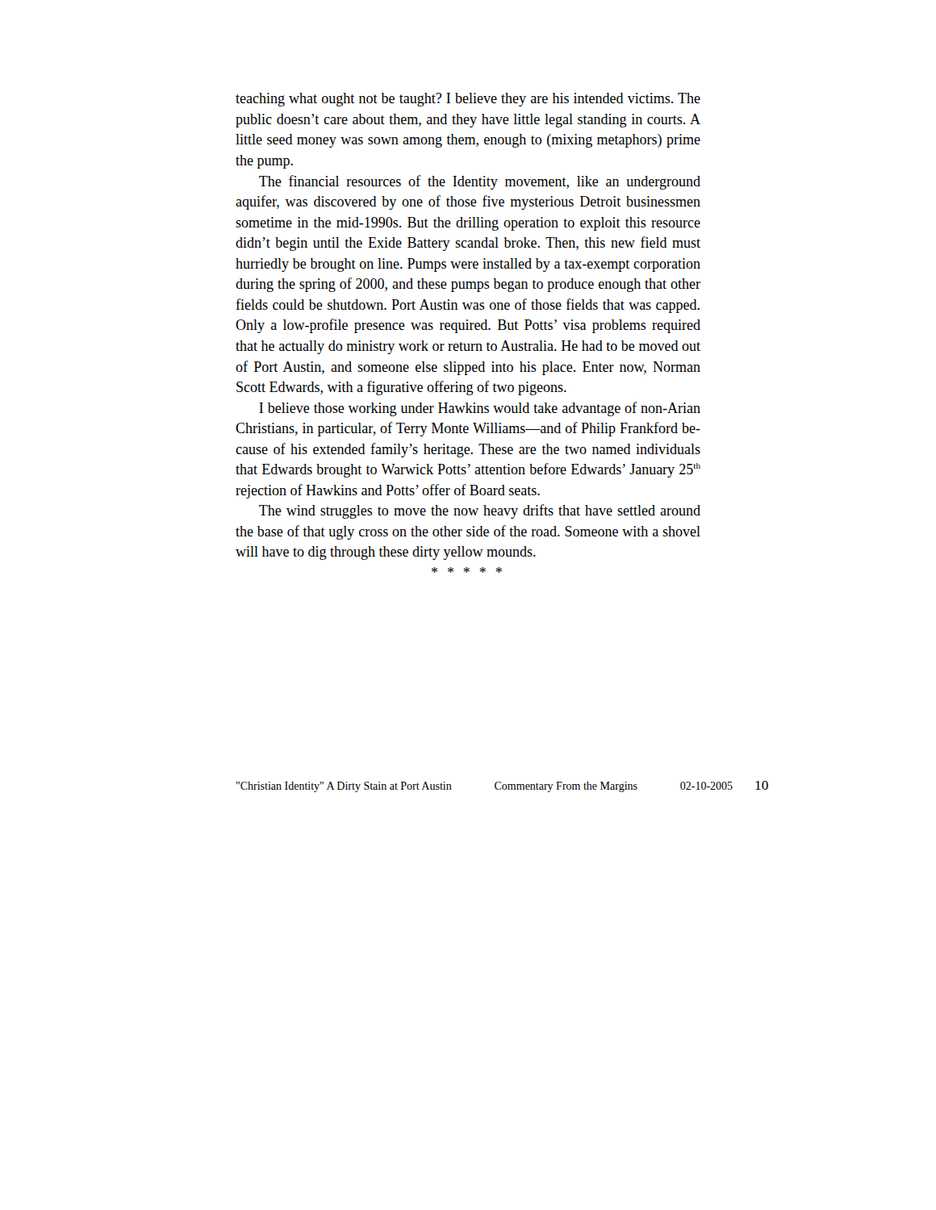teaching what ought not be taught? I believe they are his intended victims. The public doesn’t care about them, and they have little legal standing in courts. A little seed money was sown among them, enough to (mixing metaphors) prime the pump.
The financial resources of the Identity movement, like an underground aquifer, was discovered by one of those five mysterious Detroit businessmen sometime in the mid-1990s. But the drilling operation to exploit this resource didn’t begin until the Exide Battery scandal broke. Then, this new field must hurriedly be brought on line. Pumps were installed by a tax-exempt corporation during the spring of 2000, and these pumps began to produce enough that other fields could be shutdown. Port Austin was one of those fields that was capped. Only a low-profile presence was required. But Potts’ visa problems required that he actually do ministry work or return to Australia. He had to be moved out of Port Austin, and someone else slipped into his place. Enter now, Norman Scott Edwards, with a figurative offering of two pigeons.
I believe those working under Hawkins would take advantage of non-Arian Christians, in particular, of Terry Monte Williams—and of Philip Frankford because of his extended family’s heritage. These are the two named individuals that Edwards brought to Warwick Potts’ attention before Edwards’ January 25th rejection of Hawkins and Potts’ offer of Board seats.
The wind struggles to move the now heavy drifts that have settled around the base of that ugly cross on the other side of the road. Someone with a shovel will have to dig through these dirty yellow mounds.
* * * * *
"Christian Identity" A Dirty Stain at Port Austin Commentary From the Margins 02-10-2005 10